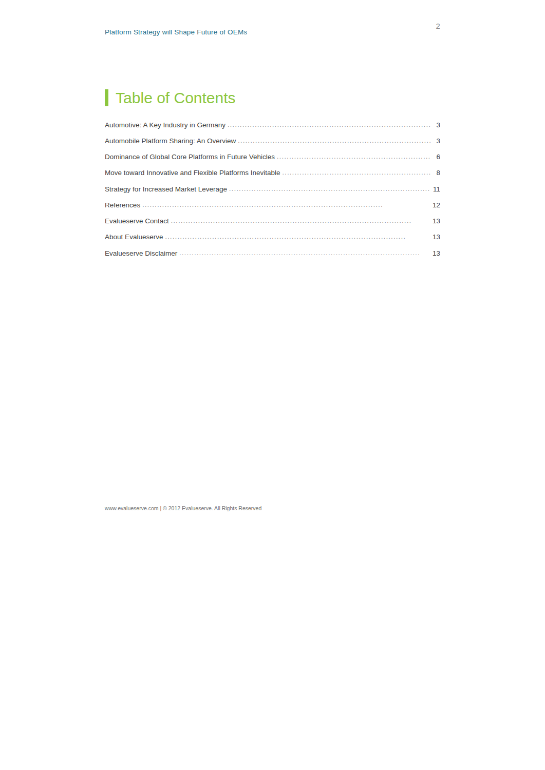2
Platform Strategy will Shape Future of OEMs
Table of Contents
Automotive: A Key Industry in Germany ................................................................................................. 3
Automobile Platform Sharing: An Overview ................................................................................................. 3
Dominance of Global Core Platforms in Future Vehicles ................................................................................................. 6
Move toward Innovative and Flexible Platforms Inevitable ................................................................................................. 8
Strategy for Increased Market Leverage ................................................................................................. 11
References ................................................................................................. 12
Evalueserve Contact ................................................................................................. 13
About Evalueserve ................................................................................................. 13
Evalueserve Disclaimer ................................................................................................. 13
www.evalueserve.com | © 2012 Evalueserve. All Rights Reserved